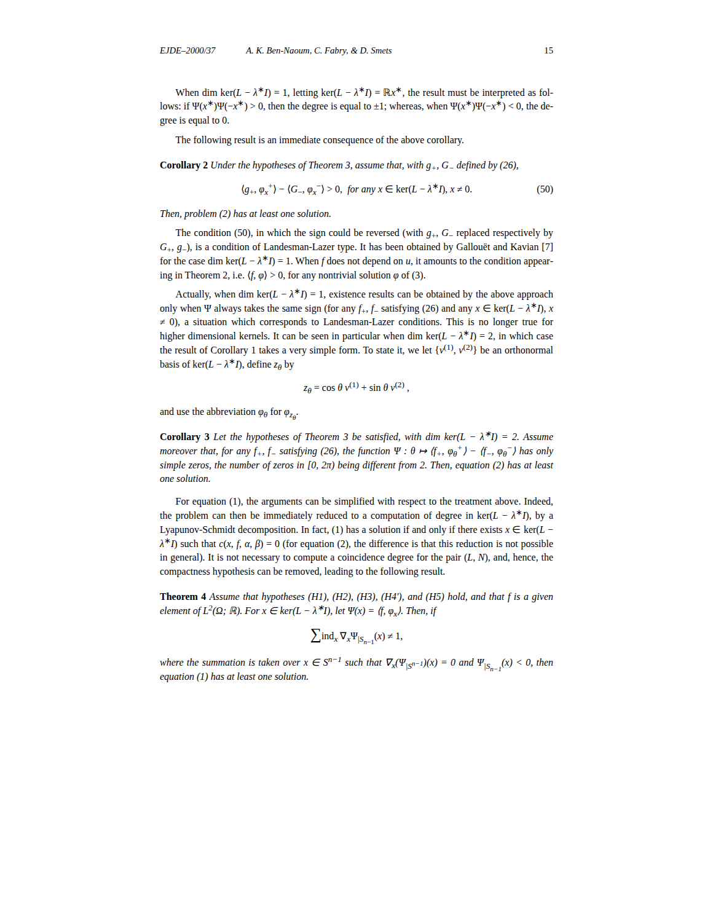EJDE–2000/37 A. K. Ben-Naoum, C. Fabry, & D. Smets 15
When dim ker(L − λ∗I) = 1, letting ker(L − λ∗I) = ℝx∗, the result must be interpreted as follows: if Ψ(x∗)Ψ(−x∗) > 0, then the degree is equal to ±1; whereas, when Ψ(x∗)Ψ(−x∗) < 0, the degree is equal to 0.
The following result is an immediate consequence of the above corollary.
Corollary 2 Under the hypotheses of Theorem 3, assume that, with g+, G− defined by (26),
⟨g+, φx+⟩ − ⟨G−, φx−⟩ > 0, for any x ∈ ker(L − λ∗I), x ≠ 0. (50)
Then, problem (2) has at least one solution.
The condition (50), in which the sign could be reversed (with g+, G− replaced respectively by G+, g−), is a condition of Landesman-Lazer type. It has been obtained by Gallouët and Kavian [7] for the case dim ker(L − λ∗I) = 1. When f does not depend on u, it amounts to the condition appearing in Theorem 2, i.e. ⟨f, φ⟩ > 0, for any nontrivial solution φ of (3).
Actually, when dim ker(L − λ∗I) = 1, existence results can be obtained by the above approach only when Ψ always takes the same sign (for any f+, f− satisfying (26) and any x ∈ ker(L − λ∗I), x ≠ 0), a situation which corresponds to Landesman-Lazer conditions. This is no longer true for higher dimensional kernels. It can be seen in particular when dim ker(L − λ∗I) = 2, in which case the result of Corollary 1 takes a very simple form. To state it, we let {v(1), v(2)} be an orthonormal basis of ker(L − λ∗I), define zθ by
zθ = cos θ v(1) + sin θ v(2) ,
and use the abbreviation φθ for φzθ.
Corollary 3 Let the hypotheses of Theorem 3 be satisfied, with dim ker(L − λ∗I) = 2. Assume moreover that, for any f+, f− satisfying (26), the function Ψ : θ ↦ ⟨f+, φθ+⟩ − ⟨f−, φθ−⟩ has only simple zeros, the number of zeros in [0, 2π) being different from 2. Then, equation (2) has at least one solution.
For equation (1), the arguments can be simplified with respect to the treatment above. Indeed, the problem can then be immediately reduced to a computation of degree in ker(L − λ∗I), by a Lyapunov-Schmidt decomposition. In fact, (1) has a solution if and only if there exists x ∈ ker(L − λ∗I) such that c(x, f, α, β) = 0 (for equation (2), the difference is that this reduction is not possible in general). It is not necessary to compute a coincidence degree for the pair (L, N), and, hence, the compactness hypothesis can be removed, leading to the following result.
Theorem 4 Assume that hypotheses (H1), (H2), (H3), (H4'), and (H5) hold, and that f is a given element of L2(Ω; ℝ). For x ∈ ker(L − λ∗I), let Ψ(x) = ⟨f, φx⟩. Then, if
∑ indx ∇xΨ|Sn−1(x) ≠ 1,
where the summation is taken over x ∈ Sn−1 such that ∇x(Ψ|Sn−1)(x) = 0 and Ψ|Sn−1(x) < 0, then equation (1) has at least one solution.